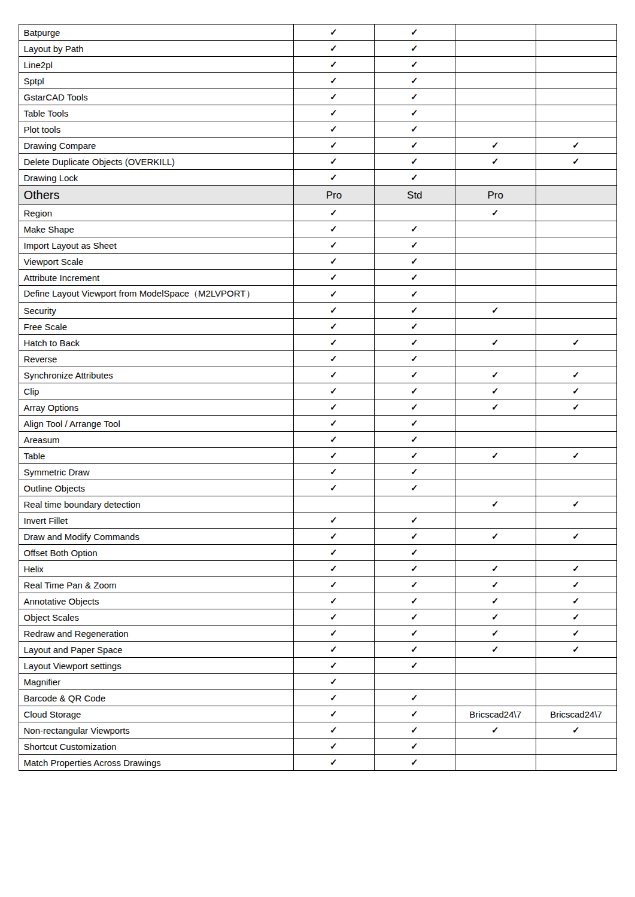| Batpurge | | | | |
| Layout by Path | | | | |
| Line2pl | | | | |
| Sptpl | | | | |
| GstarCAD Tools | | | | |
| Table Tools | | | | |
| Plot tools | | | | |
| Drawing Compare | | | | |
| Delete Duplicate Objects (OVERKILL) | | | | |
| Drawing Lock | | | | |
| Others | Pro | Std | Pro | |
| Region | | | | |
| Make Shape | | | | |
| Import Layout as Sheet | | | | |
| Viewport Scale | | | | |
| Attribute Increment | | | | |
| Define Layout Viewport from ModelSpace（M2LVPORT） | | | | |
| Security | | | | |
| Free Scale | | | | |
| Hatch to Back | | | | |
| Reverse | | | | |
| Synchronize Attributes | | | | |
| Clip | | | | |
| Array Options | | | | |
| Align Tool / Arrange Tool | | | | |
| Areasum | | | | |
| Table | | | | |
| Symmetric Draw | | | | |
| Outline Objects | | | | |
| Real time boundary detection | | | | |
| Invert Fillet | | | | |
| Draw and Modify Commands | | | | |
| Offset Both Option | | | | |
| Helix | | | | |
| Real Time Pan & Zoom | | | | |
| Annotative Objects | | | | |
| Object Scales | | | | |
| Redraw and Regeneration | | | | |
| Layout and Paper Space | | | | |
| Layout Viewport settings | | | | |
| Magnifier | | | | |
| Barcode & QR Code | | | | |
| Cloud Storage | | | Bricscad24\7 | Bricscad24\7 |
| Non-rectangular Viewports | | | | |
| Shortcut Customization | | | | |
| Match Properties Across Drawings | | | | |